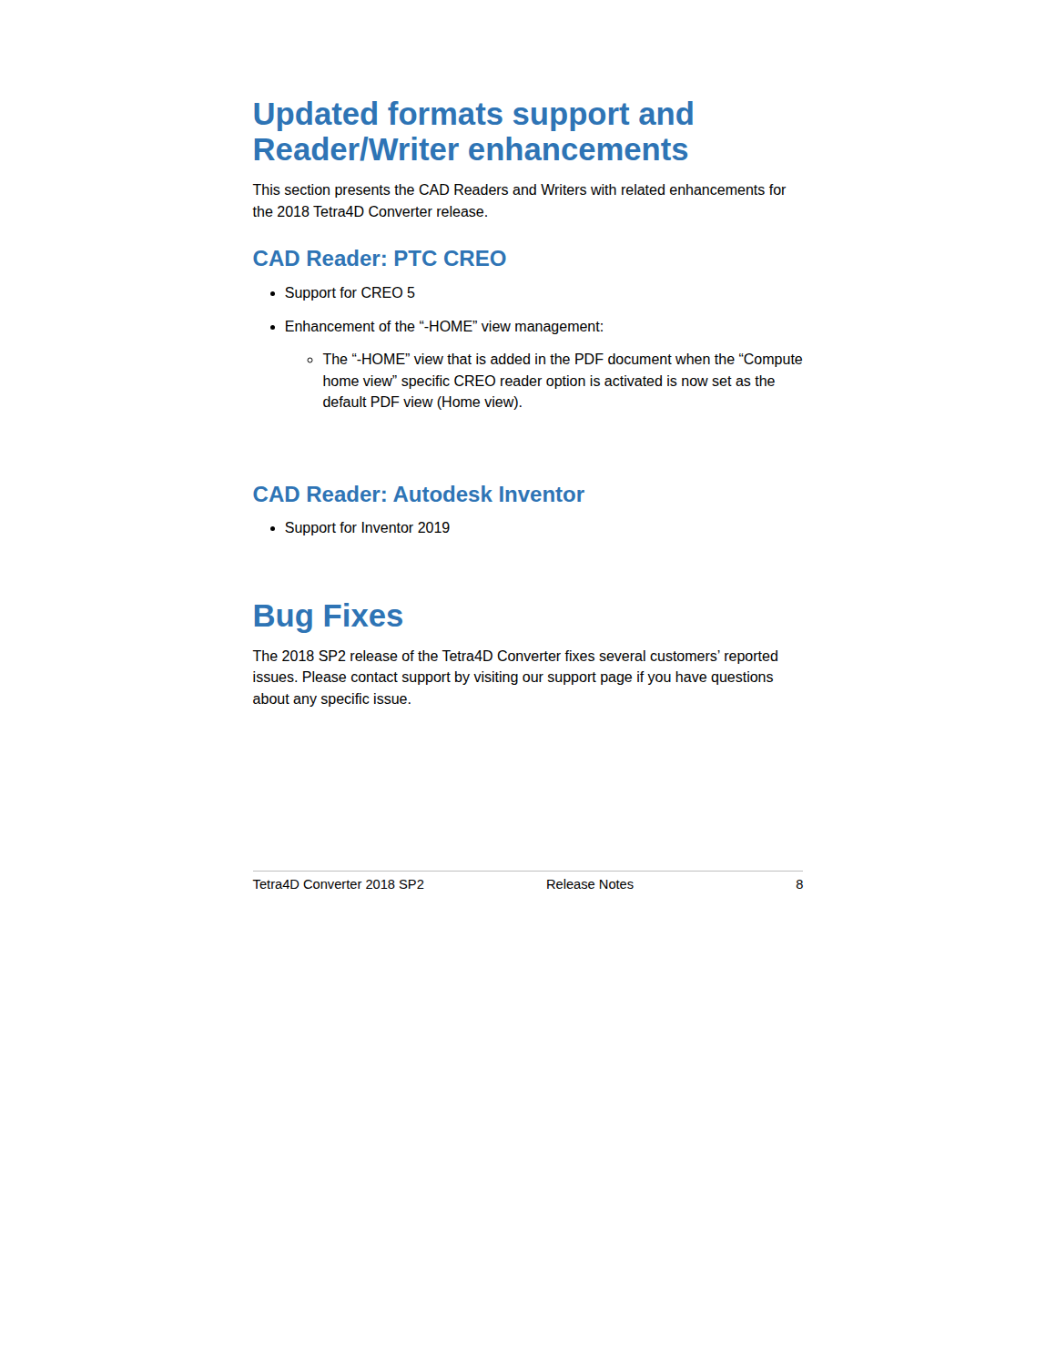Updated formats support and Reader/Writer enhancements
This section presents the CAD Readers and Writers with related enhancements for the 2018 Tetra4D Converter release.
CAD Reader: PTC CREO
Support for CREO 5
Enhancement of the “-HOME” view management:
The “-HOME” view that is added in the PDF document when the “Compute home view” specific CREO reader option is activated is now set as the default PDF view (Home view).
CAD Reader: Autodesk Inventor
Support for Inventor 2019
Bug Fixes
The 2018 SP2 release of the Tetra4D Converter fixes several customers’ reported issues. Please contact support by visiting our support page if you have questions about any specific issue.
Tetra4D Converter 2018 SP2 Release Notes 8